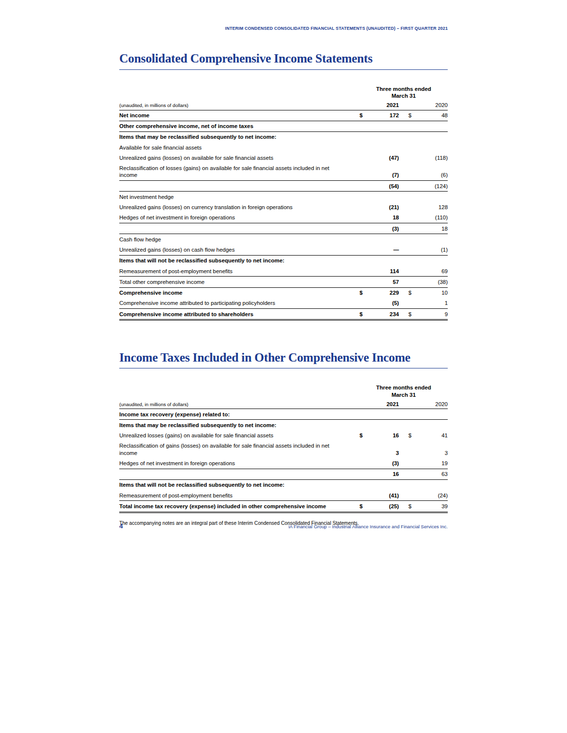INTERIM CONDENSED CONSOLIDATED FINANCIAL STATEMENTS (UNAUDITED) – FIRST QUARTER 2021
Consolidated Comprehensive Income Statements
| | | Three months ended March 31 |
| (unaudited, in millions of dollars) | | 2021 | | 2020 |
| Net income | | $ | 172 | | $ | 48 |
| Other comprehensive income, net of income taxes | | | | | | |
| Items that may be reclassified subsequently to net income: | | | | | | |
| Available for sale financial assets | | | | | | |
| Unrealized gains (losses) on available for sale financial assets | | | (47) | | | (118) |
| Reclassification of losses (gains) on available for sale financial assets included in net income | | | (7) | | | (6) |
| | | | (54) | | | (124) |
| Net investment hedge | | | | | | |
| Unrealized gains (losses) on currency translation in foreign operations | | | (21) | | | 128 |
| Hedges of net investment in foreign operations | | | 18 | | | (110) |
| | | | (3) | | | 18 |
| Cash flow hedge | | | | | | |
| Unrealized gains (losses) on cash flow hedges | | | — | | | (1) |
| Items that will not be reclassified subsequently to net income: | | | | | | |
| Remeasurement of post-employment benefits | | | 114 | | | 69 |
| Total other comprehensive income | | | 57 | | | (38) |
| Comprehensive income | | $ | 229 | | $ | 10 |
| Comprehensive income attributed to participating policyholders | | | (5) | | | 1 |
| Comprehensive income attributed to shareholders | | $ | 234 | | $ | 9 |
Income Taxes Included in Other Comprehensive Income
| | | Three months ended March 31 |
| (unaudited, in millions of dollars) | | 2021 | | 2020 |
| Income tax recovery (expense) related to: | | | | | | |
| Items that may be reclassified subsequently to net income: | | | | | | |
| Unrealized losses (gains) on available for sale financial assets | | $ | 16 | | $ | 41 |
| Reclassification of gains (losses) on available for sale financial assets included in net income | | | 3 | | | 3 |
| Hedges of net investment in foreign operations | | | (3) | | | 19 |
| | | | 16 | | | 63 |
| Items that will not be reclassified subsequently to net income: | | | | | | |
| Remeasurement of post-employment benefits | | | (41) | | | (24) |
| Total income tax recovery (expense) included in other comprehensive income | | $ | (25) | | $ | 39 |
The accompanying notes are an integral part of these Interim Condensed Consolidated Financial Statements.
4
iA Financial Group – Industrial Alliance Insurance and Financial Services Inc.